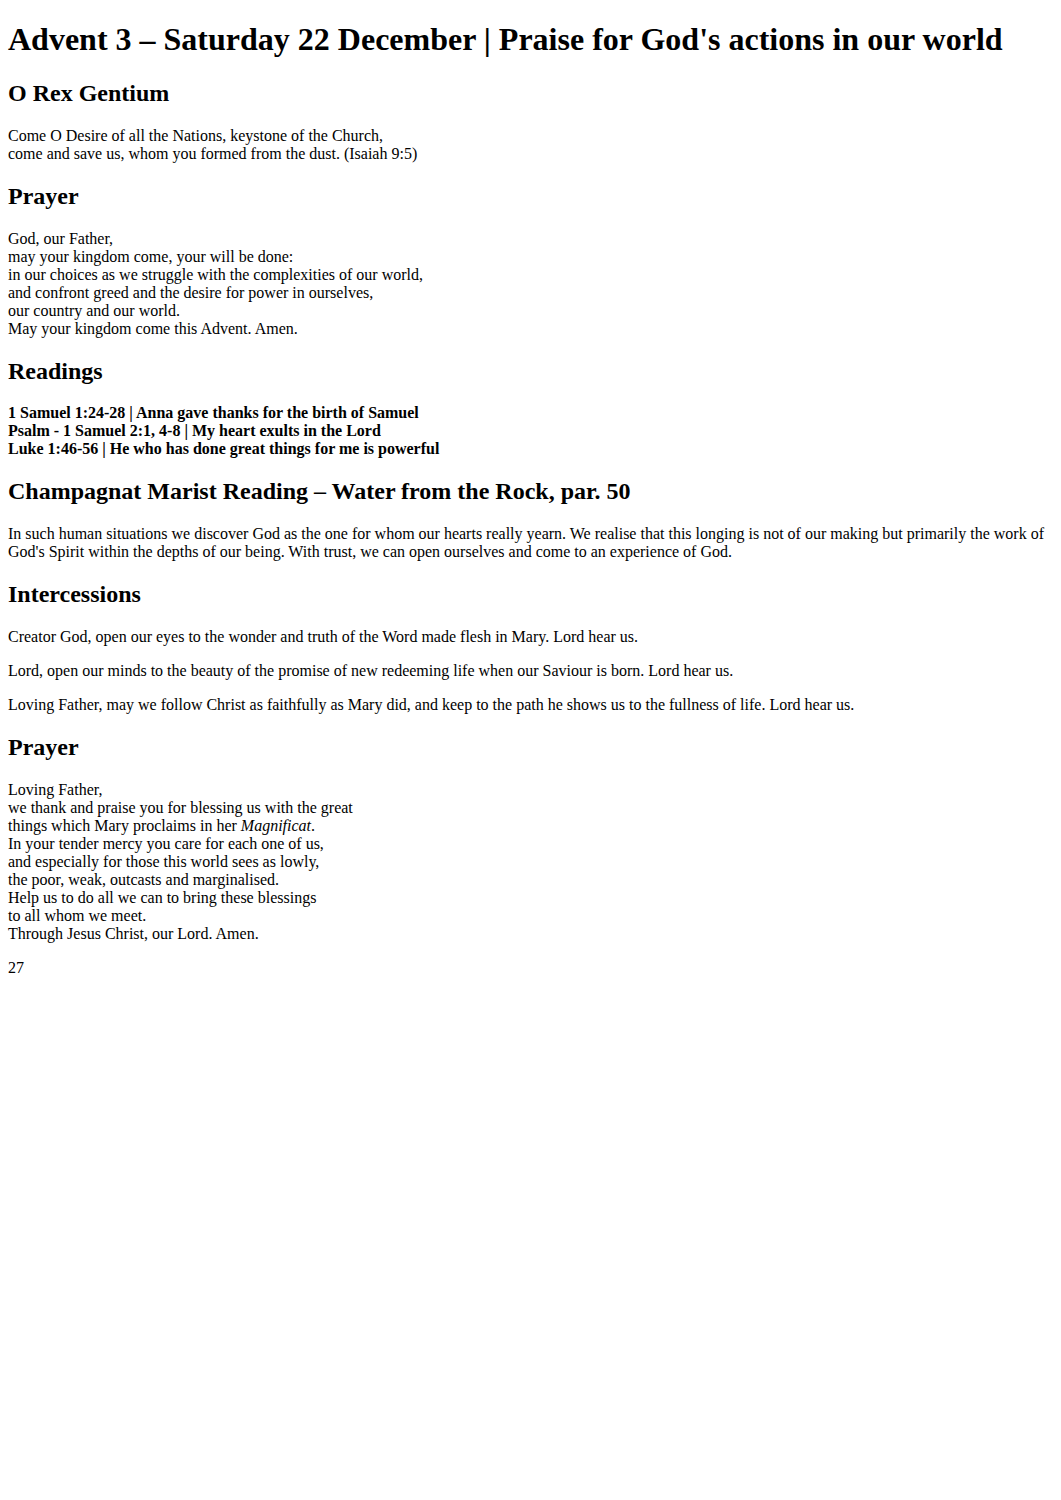Advent 3 – Saturday 22 December | Praise for God's actions in our world
O Rex Gentium
Come O Desire of all the Nations, keystone of the Church,
come and save us, whom you formed from the dust. (Isaiah 9:5)
Prayer
God, our Father,
may your kingdom come, your will be done:
in our choices as we struggle with the complexities of our world,
and confront greed and the desire for power in ourselves,
our country and our world.
May your kingdom come this Advent. Amen.
Readings
1 Samuel 1:24-28 | Anna gave thanks for the birth of Samuel
Psalm - 1 Samuel 2:1, 4-8 | My heart exults in the Lord
Luke 1:46-56 | He who has done great things for me is powerful
Champagnat Marist Reading – Water from the Rock, par. 50
In such human situations we discover God as the one for whom our hearts really yearn. We realise that this longing is not of our making but primarily the work of God's Spirit within the depths of our being. With trust, we can open ourselves and come to an experience of God.
Intercessions
Creator God, open our eyes to the wonder and truth of the Word made flesh in Mary. Lord hear us.
Lord, open our minds to the beauty of the promise of new redeeming life when our Saviour is born. Lord hear us.
Loving Father, may we follow Christ as faithfully as Mary did, and keep to the path he shows us to the fullness of life. Lord hear us.
Prayer
Loving Father,
we thank and praise you for blessing us with the great
things which Mary proclaims in her Magnificat.
In your tender mercy you care for each one of us,
and especially for those this world sees as lowly,
the poor, weak, outcasts and marginalised.
Help us to do all we can to bring these blessings
to all whom we meet.
Through Jesus Christ, our Lord. Amen.
27